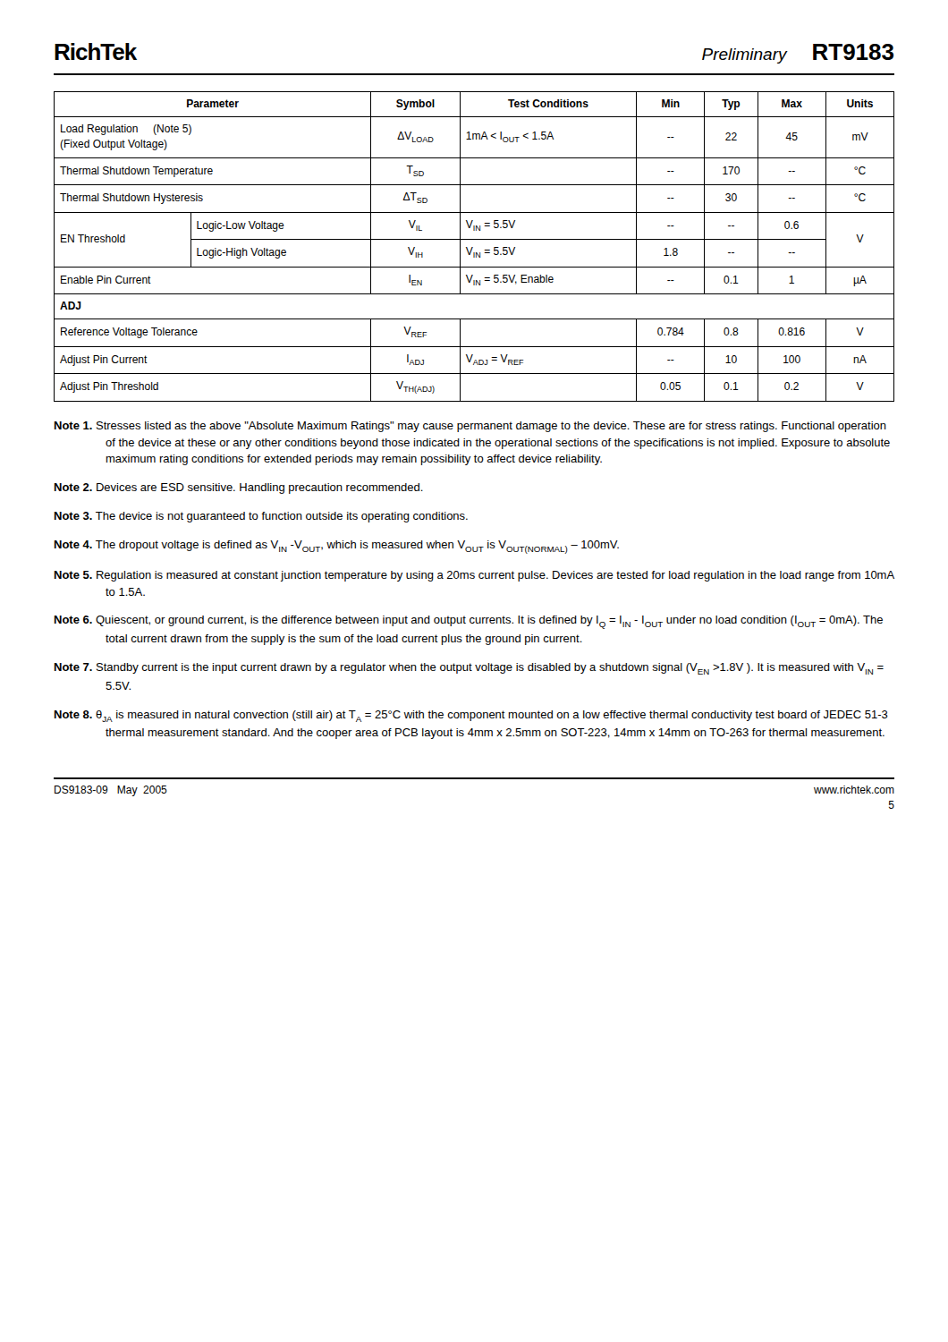RichTek
Preliminary RT9183
| Parameter | Symbol | Test Conditions | Min | Typ | Max | Units |
| --- | --- | --- | --- | --- | --- | --- |
| Load Regulation (Note 5) (Fixed Output Voltage) | ΔV LOAD | 1mA < I OUT < 1.5A | -- | 22 | 45 | mV |
| Thermal Shutdown Temperature | T SD | | -- | 170 | -- | °C |
| Thermal Shutdown Hysteresis | ΔT SD | | -- | 30 | -- | °C |
| EN Threshold | Logic-Low Voltage | V IL | V IN = 5.5V | -- | -- | 0.6 | V |
| Logic-High Voltage | V IH | V IN = 5.5V | 1.8 | -- | -- |
| Enable Pin Current | I EN | V IN = 5.5V, Enable | -- | 0.1 | 1 | µA |
| ADJ |
| Reference Voltage Tolerance | V REF | | 0.784 | 0.8 | 0.816 | V |
| Adjust Pin Current | I ADJ | V ADJ = V REF | -- | 10 | 100 | nA |
| Adjust Pin Threshold | V TH(ADJ) | | 0.05 | 0.1 | 0.2 | V |
Note 1. Stresses listed as the above "Absolute Maximum Ratings" may cause permanent damage to the device. These are for stress ratings. Functional operation of the device at these or any other conditions beyond those indicated in the operational sections of the specifications is not implied. Exposure to absolute maximum rating conditions for extended periods may remain possibility to affect device reliability.
Note 2. Devices are ESD sensitive. Handling precaution recommended.
Note 3. The device is not guaranteed to function outside its operating conditions.
Note 4. The dropout voltage is defined as VIN -VOUT, which is measured when VOUT is VOUT(NORMAL) – 100mV.
Note 5. Regulation is measured at constant junction temperature by using a 20ms current pulse. Devices are tested for load regulation in the load range from 10mA to 1.5A.
Note 6. Quiescent, or ground current, is the difference between input and output currents. It is defined by IQ = IIN - IOUT under no load condition (IOUT = 0mA). The total current drawn from the supply is the sum of the load current plus the ground pin current.
Note 7. Standby current is the input current drawn by a regulator when the output voltage is disabled by a shutdown signal (VEN >1.8V ). It is measured with VIN = 5.5V.
Note 8. θJA is measured in natural convection (still air) at TA = 25°C with the component mounted on a low effective thermal conductivity test board of JEDEC 51-3 thermal measurement standard. And the cooper area of PCB layout is 4mm x 2.5mm on SOT-223, 14mm x 14mm on TO-263 for thermal measurement.
DS9183-09 May 2005 www.richtek.com
5